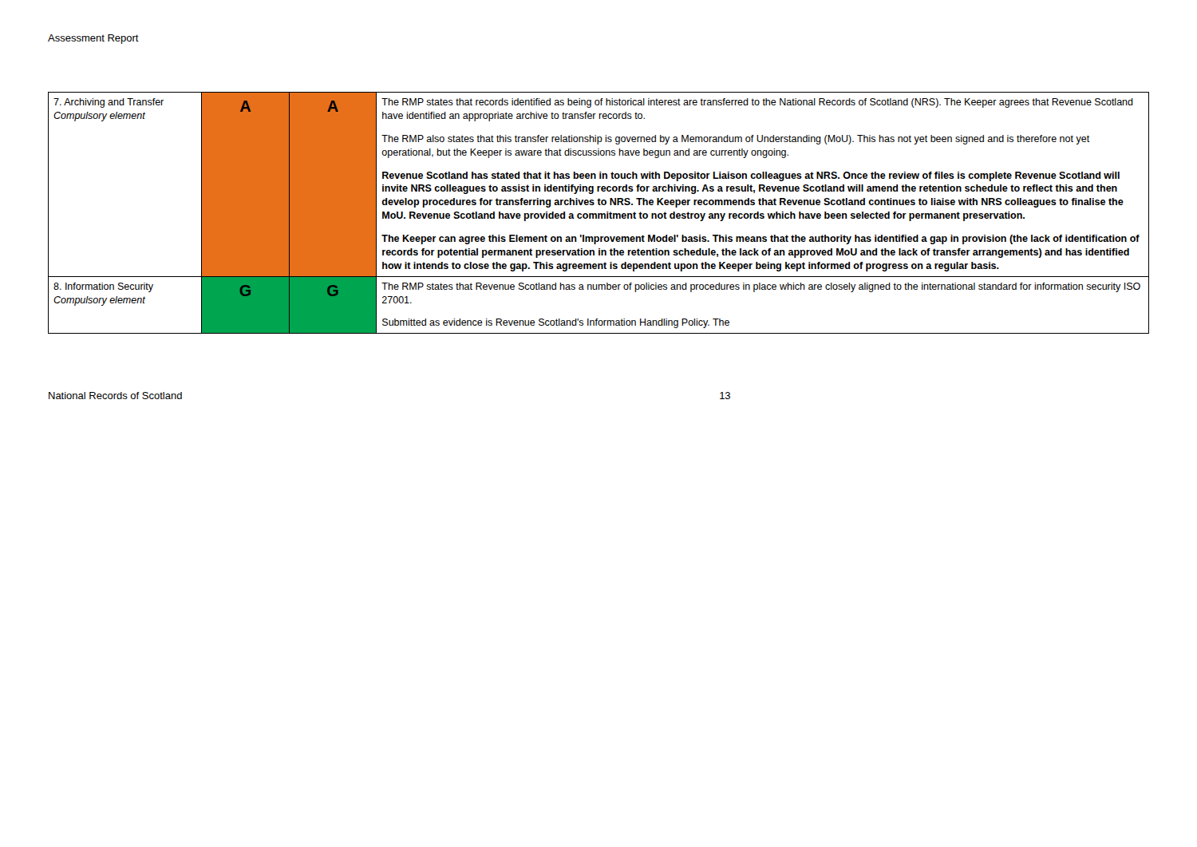Assessment Report
| 7. Archiving and Transfer Compulsory element | A | A | The RMP states that records identified as being of historical interest are transferred to the National Records of Scotland (NRS). The Keeper agrees that Revenue Scotland have identified an appropriate archive to transfer records to. The RMP also states that this transfer relationship is governed by a Memorandum of Understanding (MoU). This has not yet been signed and is therefore not yet operational, but the Keeper is aware that discussions have begun and are currently ongoing. Revenue Scotland has stated that it has been in touch with Depositor Liaison colleagues at NRS. Once the review of files is complete Revenue Scotland will invite NRS colleagues to assist in identifying records for archiving. As a result, Revenue Scotland will amend the retention schedule to reflect this and then develop procedures for transferring archives to NRS. The Keeper recommends that Revenue Scotland continues to liaise with NRS colleagues to finalise the MoU. Revenue Scotland have provided a commitment to not destroy any records which have been selected for permanent preservation. The Keeper can agree this Element on an 'Improvement Model' basis. This means that the authority has identified a gap in provision (the lack of identification of records for potential permanent preservation in the retention schedule, the lack of an approved MoU and the lack of transfer arrangements) and has identified how it intends to close the gap. This agreement is dependent upon the Keeper being kept informed of progress on a regular basis. |
| 8. Information Security Compulsory element | G | G | The RMP states that Revenue Scotland has a number of policies and procedures in place which are closely aligned to the international standard for information security ISO 27001. Submitted as evidence is Revenue Scotland's Information Handling Policy. The |
National Records of Scotland
13